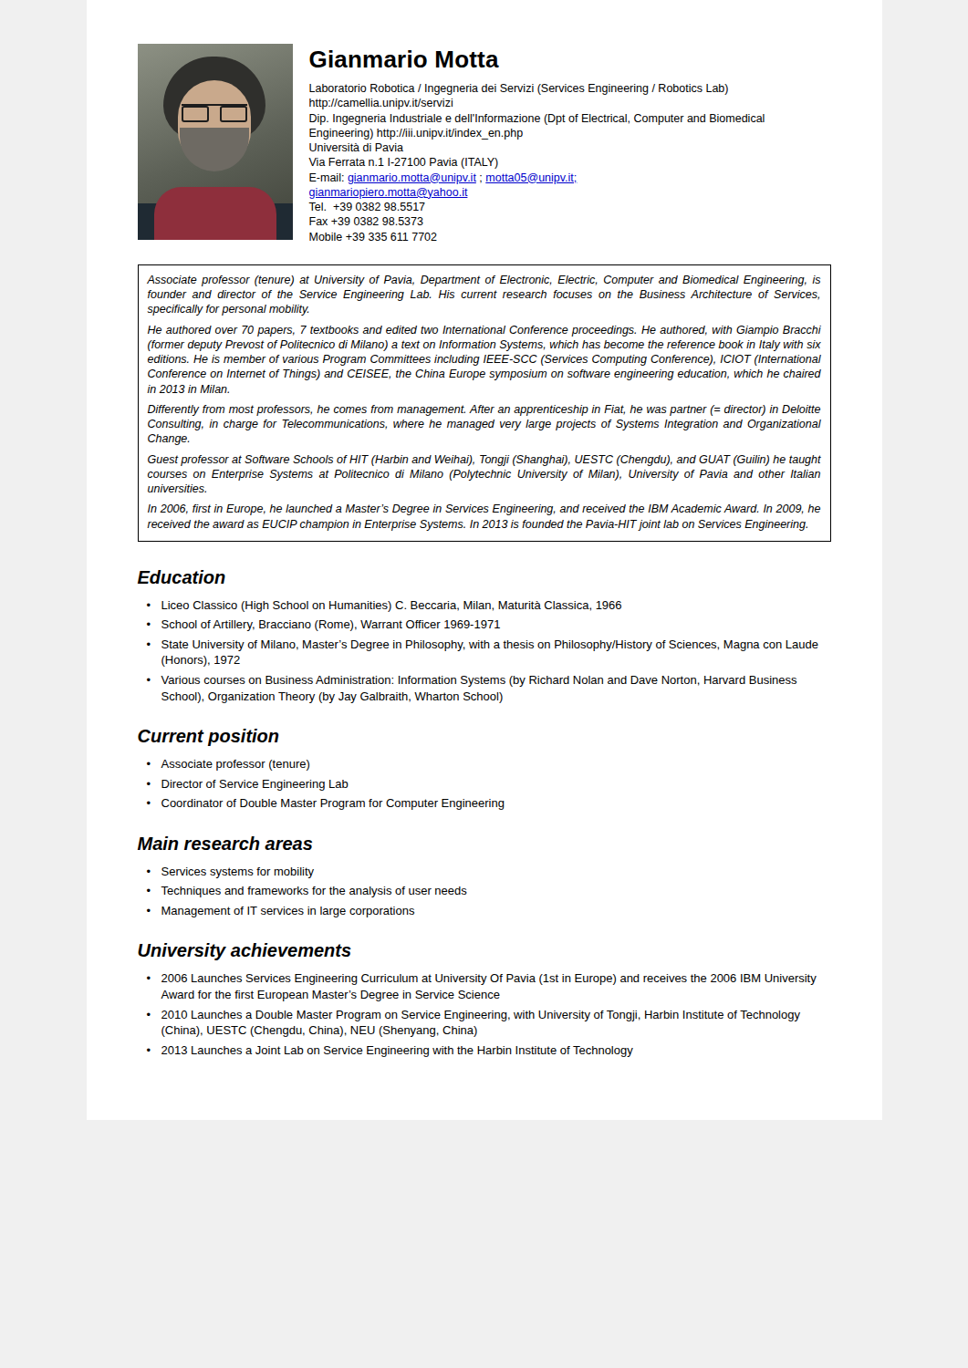Gianmario Motta
Laboratorio Robotica / Ingegneria dei Servizi (Services Engineering / Robotics Lab) http://camellia.unipv.it/servizi
Dip. Ingegneria Industriale e dell'Informazione (Dpt of Electrical, Computer and Biomedical Engineering) http://iii.unipv.it/index_en.php
Università di Pavia
Via Ferrata n.1 I-27100 Pavia (ITALY)
E-mail: gianmario.motta@unipv.it ; motta05@unipv.it;
gianmariopiero.motta@yahoo.it
Tel. +39 0382 98.5517
Fax +39 0382 98.5373
Mobile +39 335 611 7702
Associate professor (tenure) at University of Pavia, Department of Electronic, Electric, Computer and Biomedical Engineering, is founder and director of the Service Engineering Lab. His current research focuses on the Business Architecture of Services, specifically for personal mobility.
He authored over 70 papers, 7 textbooks and edited two International Conference proceedings. He authored, with Giampio Bracchi (former deputy Prevost of Politecnico di Milano) a text on Information Systems, which has become the reference book in Italy with six editions. He is member of various Program Committees including IEEE-SCC (Services Computing Conference), ICIOT (International Conference on Internet of Things) and CEISEE, the China Europe symposium on software engineering education, which he chaired in 2013 in Milan.
Differently from most professors, he comes from management. After an apprenticeship in Fiat, he was partner (= director) in Deloitte Consulting, in charge for Telecommunications, where he managed very large projects of Systems Integration and Organizational Change.
Guest professor at Software Schools of HIT (Harbin and Weihai), Tongji (Shanghai), UESTC (Chengdu), and GUAT (Guilin) he taught courses on Enterprise Systems at Politecnico di Milano (Polytechnic University of Milan), University of Pavia and other Italian universities.
In 2006, first in Europe, he launched a Master’s Degree in Services Engineering, and received the IBM Academic Award. In 2009, he received the award as EUCIP champion in Enterprise Systems. In 2013 is founded the Pavia-HIT joint lab on Services Engineering.
Education
Liceo Classico (High School on Humanities) C. Beccaria, Milan, Maturità Classica, 1966
School of Artillery, Bracciano (Rome), Warrant Officer 1969-1971
State University of Milano, Master’s Degree in Philosophy, with a thesis on Philosophy/History of Sciences, Magna con Laude (Honors), 1972
Various courses on Business Administration: Information Systems (by Richard Nolan and Dave Norton, Harvard Business School), Organization Theory (by Jay Galbraith, Wharton School)
Current position
Associate professor (tenure)
Director of Service Engineering Lab
Coordinator of Double Master Program for Computer Engineering
Main research areas
Services systems for mobility
Techniques and frameworks for the analysis of user needs
Management of IT services in large corporations
University achievements
2006 Launches Services Engineering Curriculum at University Of Pavia (1st in Europe) and receives the 2006 IBM University Award for the first European Master’s Degree in Service Science
2010 Launches a Double Master Program on Service Engineering, with University of Tongji, Harbin Institute of Technology (China), UESTC (Chengdu, China), NEU (Shenyang, China)
2013 Launches a Joint Lab on Service Engineering with the Harbin Institute of Technology